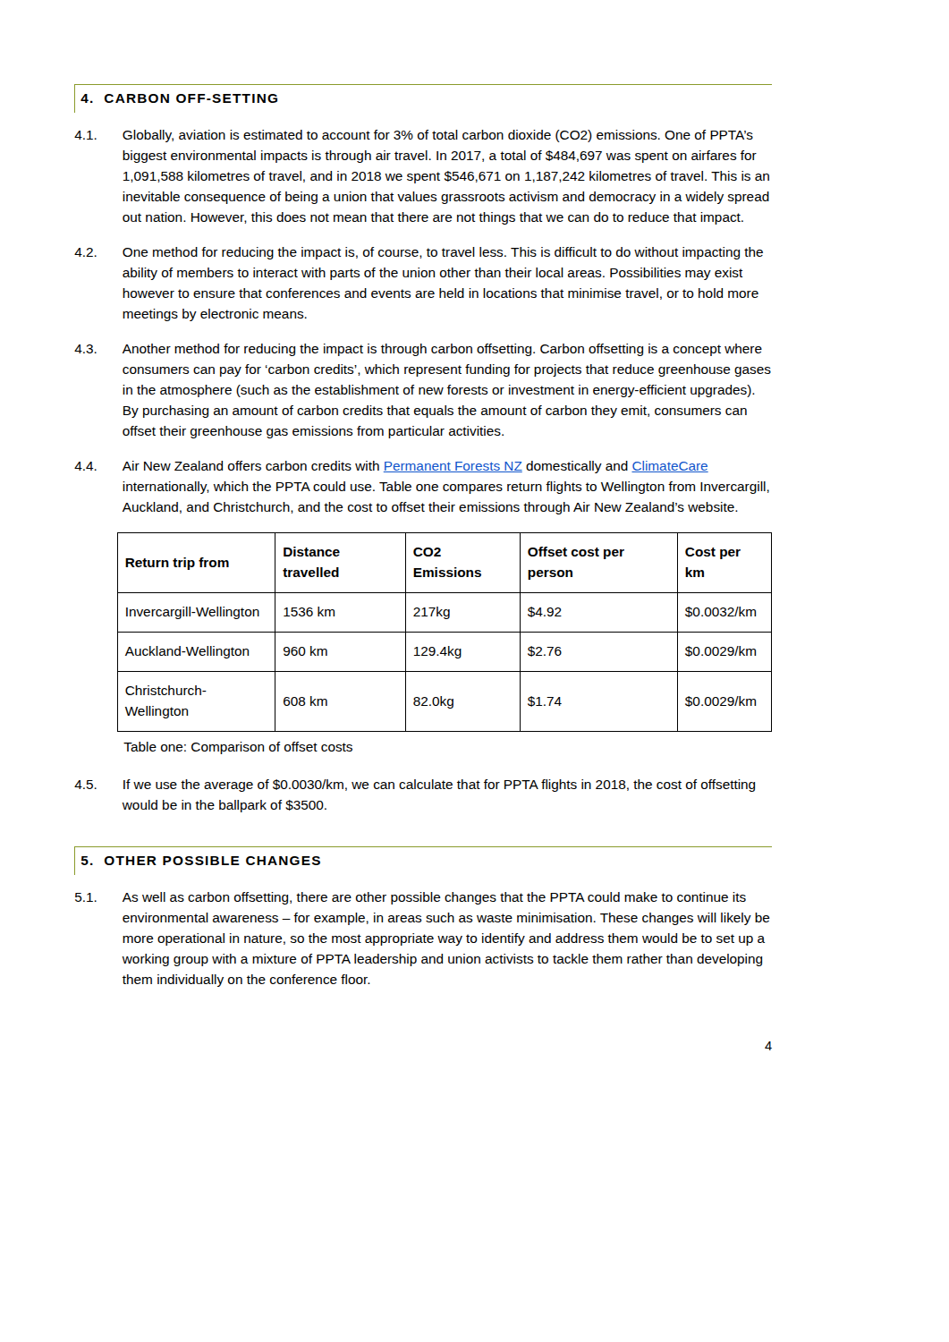4. Carbon Off-setting
4.1.
Globally, aviation is estimated to account for 3% of total carbon dioxide (CO2) emissions. One of PPTA’s biggest environmental impacts is through air travel. In 2017, a total of $484,697 was spent on airfares for 1,091,588 kilometres of travel, and in 2018 we spent $546,671 on 1,187,242 kilometres of travel. This is an inevitable consequence of being a union that values grassroots activism and democracy in a widely spread out nation. However, this does not mean that there are not things that we can do to reduce that impact.
4.2.
One method for reducing the impact is, of course, to travel less. This is difficult to do without impacting the ability of members to interact with parts of the union other than their local areas. Possibilities may exist however to ensure that conferences and events are held in locations that minimise travel, or to hold more meetings by electronic means.
4.3.
Another method for reducing the impact is through carbon offsetting. Carbon offsetting is a concept where consumers can pay for ‘carbon credits’, which represent funding for projects that reduce greenhouse gases in the atmosphere (such as the establishment of new forests or investment in energy-efficient upgrades). By purchasing an amount of carbon credits that equals the amount of carbon they emit, consumers can offset their greenhouse gas emissions from particular activities.
4.4.
Air New Zealand offers carbon credits with Permanent Forests NZ domestically and ClimateCare internationally, which the PPTA could use. Table one compares return flights to Wellington from Invercargill, Auckland, and Christchurch, and the cost to offset their emissions through Air New Zealand’s website.
| Return trip from | Distance travelled | CO2 Emissions | Offset cost per person | Cost per km |
| --- | --- | --- | --- | --- |
| Invercargill-Wellington | 1536 km | 217kg | $4.92 | $0.0032/km |
| Auckland-Wellington | 960 km | 129.4kg | $2.76 | $0.0029/km |
| Christchurch-Wellington | 608 km | 82.0kg | $1.74 | $0.0029/km |
Table one: Comparison of offset costs
4.5.
If we use the average of $0.0030/km, we can calculate that for PPTA flights in 2018, the cost of offsetting would be in the ballpark of $3500.
5. Other possible changes
5.1.
As well as carbon offsetting, there are other possible changes that the PPTA could make to continue its environmental awareness – for example, in areas such as waste minimisation. These changes will likely be more operational in nature, so the most appropriate way to identify and address them would be to set up a working group with a mixture of PPTA leadership and union activists to tackle them rather than developing them individually on the conference floor.
4